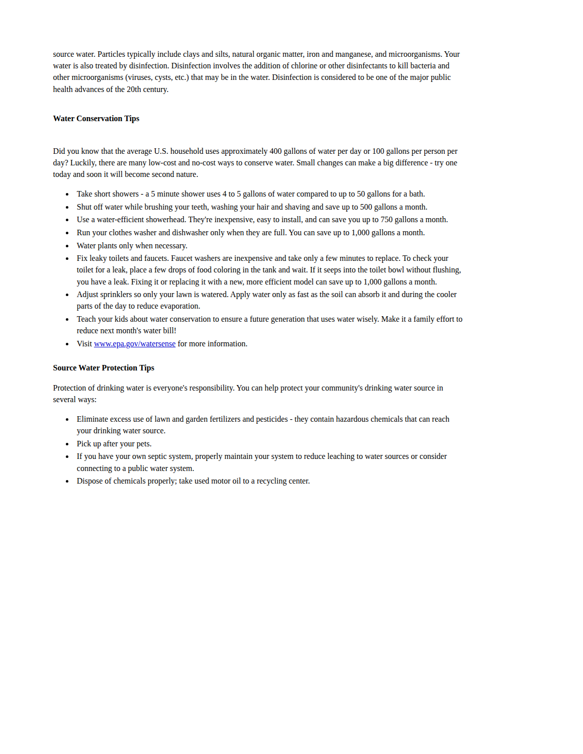source water. Particles typically include clays and silts, natural organic matter, iron and manganese, and microorganisms. Your water is also treated by disinfection. Disinfection involves the addition of chlorine or other disinfectants to kill bacteria and other microorganisms (viruses, cysts, etc.) that may be in the water. Disinfection is considered to be one of the major public health advances of the 20th century.
Water Conservation Tips
Did you know that the average U.S. household uses approximately 400 gallons of water per day or 100 gallons per person per day? Luckily, there are many low-cost and no-cost ways to conserve water. Small changes can make a big difference - try one today and soon it will become second nature.
Take short showers - a 5 minute shower uses 4 to 5 gallons of water compared to up to 50 gallons for a bath.
Shut off water while brushing your teeth, washing your hair and shaving and save up to 500 gallons a month.
Use a water-efficient showerhead. They're inexpensive, easy to install, and can save you up to 750 gallons a month.
Run your clothes washer and dishwasher only when they are full. You can save up to 1,000 gallons a month.
Water plants only when necessary.
Fix leaky toilets and faucets. Faucet washers are inexpensive and take only a few minutes to replace. To check your toilet for a leak, place a few drops of food coloring in the tank and wait. If it seeps into the toilet bowl without flushing, you have a leak. Fixing it or replacing it with a new, more efficient model can save up to 1,000 gallons a month.
Adjust sprinklers so only your lawn is watered. Apply water only as fast as the soil can absorb it and during the cooler parts of the day to reduce evaporation.
Teach your kids about water conservation to ensure a future generation that uses water wisely. Make it a family effort to reduce next month's water bill!
Visit www.epa.gov/watersense for more information.
Source Water Protection Tips
Protection of drinking water is everyone's responsibility. You can help protect your community's drinking water source in several ways:
Eliminate excess use of lawn and garden fertilizers and pesticides - they contain hazardous chemicals that can reach your drinking water source.
Pick up after your pets.
If you have your own septic system, properly maintain your system to reduce leaching to water sources or consider connecting to a public water system.
Dispose of chemicals properly; take used motor oil to a recycling center.